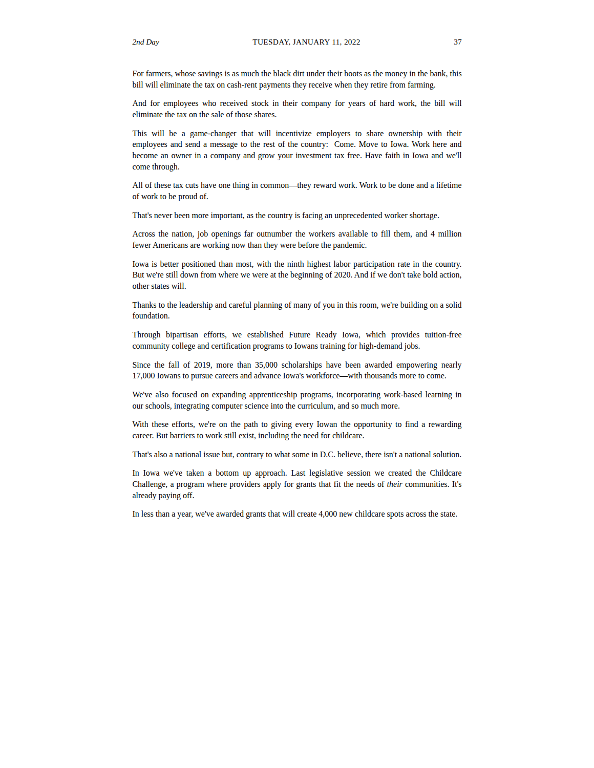2nd Day TUESDAY, JANUARY 11, 2022 37
For farmers, whose savings is as much the black dirt under their boots as the money in the bank, this bill will eliminate the tax on cash-rent payments they receive when they retire from farming.
And for employees who received stock in their company for years of hard work, the bill will eliminate the tax on the sale of those shares.
This will be a game-changer that will incentivize employers to share ownership with their employees and send a message to the rest of the country: Come. Move to Iowa. Work here and become an owner in a company and grow your investment tax free. Have faith in Iowa and we'll come through.
All of these tax cuts have one thing in common—they reward work. Work to be done and a lifetime of work to be proud of.
That's never been more important, as the country is facing an unprecedented worker shortage.
Across the nation, job openings far outnumber the workers available to fill them, and 4 million fewer Americans are working now than they were before the pandemic.
Iowa is better positioned than most, with the ninth highest labor participation rate in the country. But we're still down from where we were at the beginning of 2020. And if we don't take bold action, other states will.
Thanks to the leadership and careful planning of many of you in this room, we're building on a solid foundation.
Through bipartisan efforts, we established Future Ready Iowa, which provides tuition-free community college and certification programs to Iowans training for high-demand jobs.
Since the fall of 2019, more than 35,000 scholarships have been awarded empowering nearly 17,000 Iowans to pursue careers and advance Iowa's workforce—with thousands more to come.
We've also focused on expanding apprenticeship programs, incorporating work-based learning in our schools, integrating computer science into the curriculum, and so much more.
With these efforts, we're on the path to giving every Iowan the opportunity to find a rewarding career. But barriers to work still exist, including the need for childcare.
That's also a national issue but, contrary to what some in D.C. believe, there isn't a national solution.
In Iowa we've taken a bottom up approach. Last legislative session we created the Childcare Challenge, a program where providers apply for grants that fit the needs of their communities. It's already paying off.
In less than a year, we've awarded grants that will create 4,000 new childcare spots across the state.